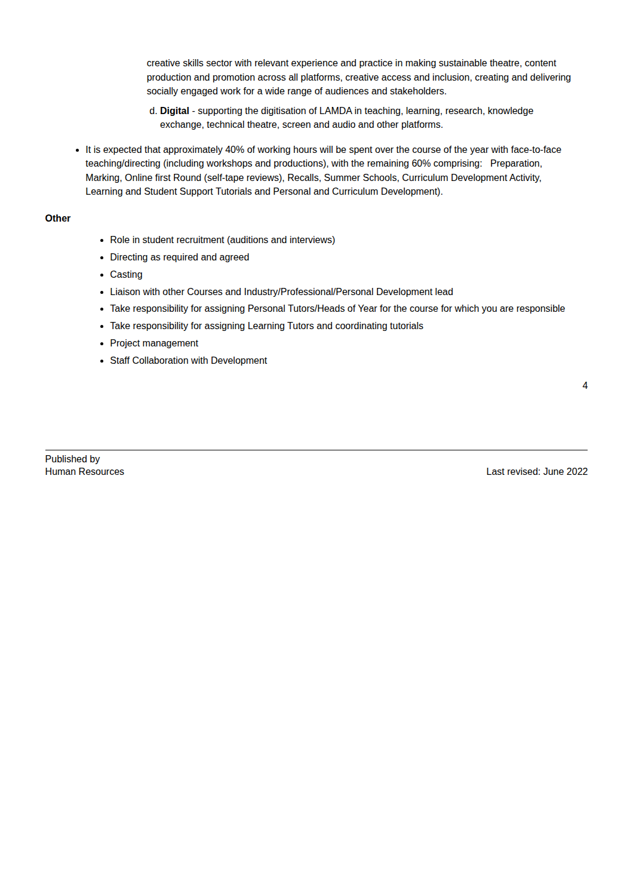creative skills sector with relevant experience and practice in making sustainable theatre, content production and promotion across all platforms, creative access and inclusion, creating and delivering socially engaged work for a wide range of audiences and stakeholders.
Digital - supporting the digitisation of LAMDA in teaching, learning, research, knowledge exchange, technical theatre, screen and audio and other platforms.
It is expected that approximately 40% of working hours will be spent over the course of the year with face-to-face teaching/directing (including workshops and productions), with the remaining 60% comprising: Preparation, Marking, Online first Round (self-tape reviews), Recalls, Summer Schools, Curriculum Development Activity, Learning and Student Support Tutorials and Personal and Curriculum Development).
Other
Role in student recruitment (auditions and interviews)
Directing as required and agreed
Casting
Liaison with other Courses and Industry/Professional/Personal Development lead
Take responsibility for assigning Personal Tutors/Heads of Year for the course for which you are responsible
Take responsibility for assigning Learning Tutors and coordinating tutorials
Project management
Staff Collaboration with Development
4
Published by
Human Resources
Last revised: June 2022